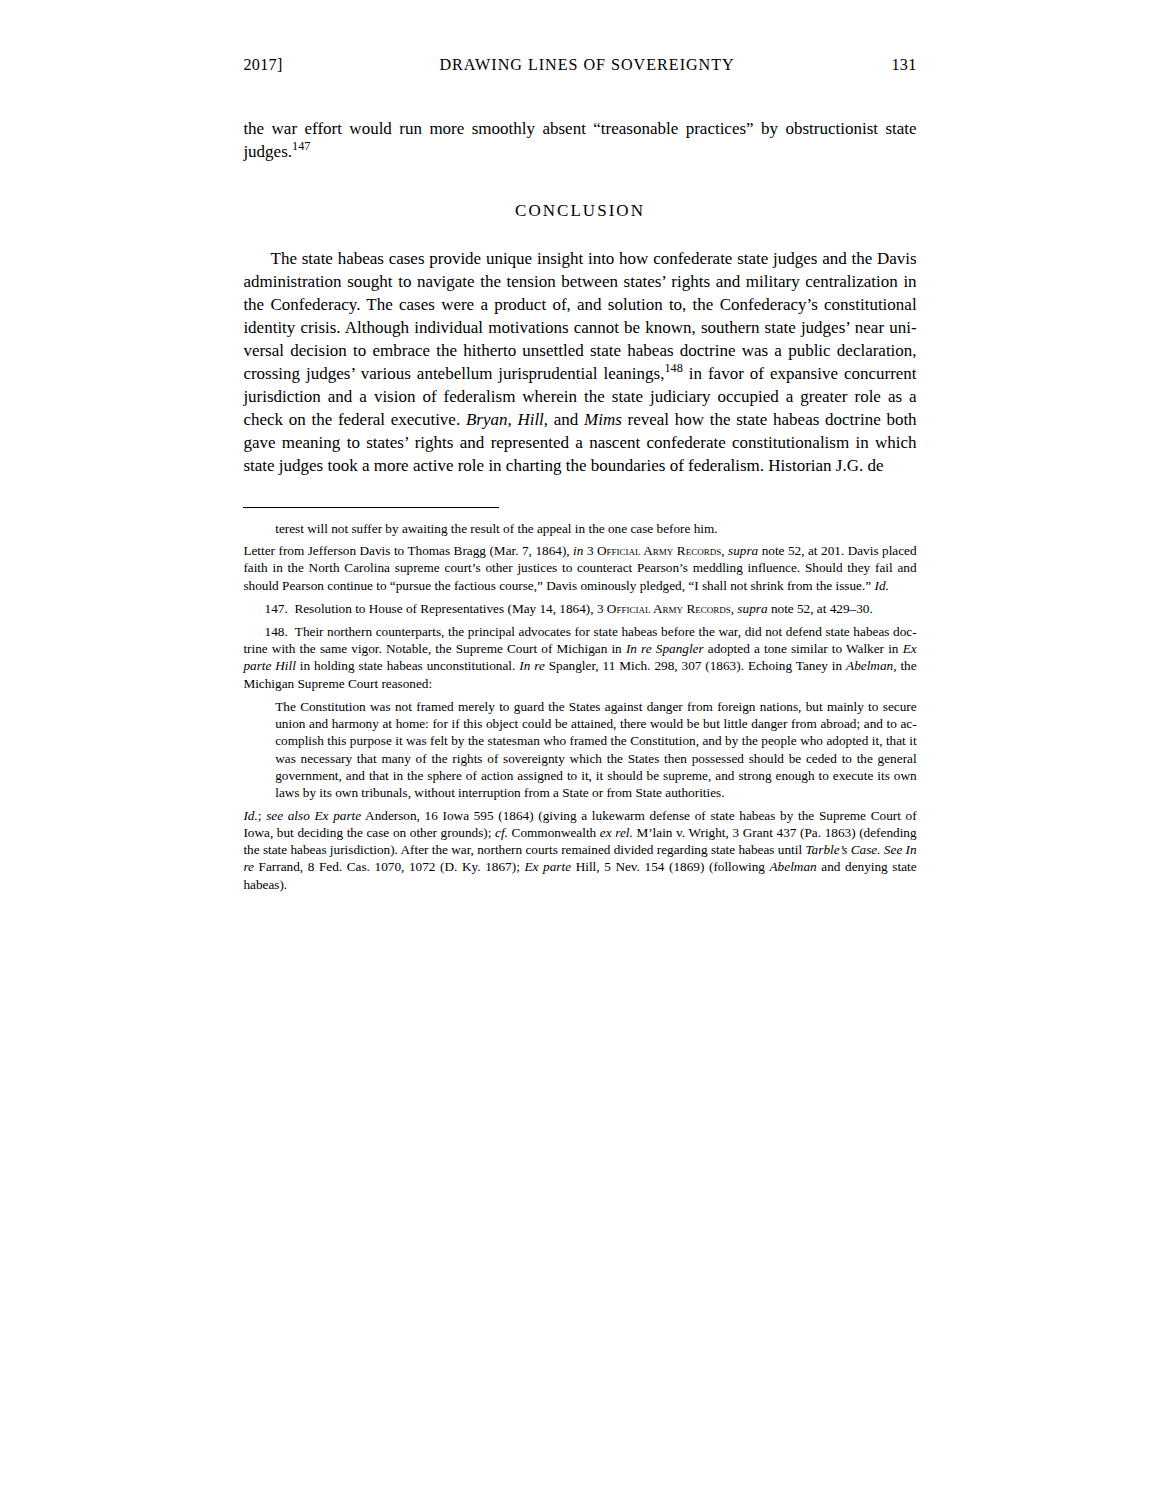2017] Drawing Lines of Sovereignty 131
the war effort would run more smoothly absent “treasonable practices” by obstructionist state judges.147
Conclusion
The state habeas cases provide unique insight into how confederate state judges and the Davis administration sought to navigate the tension between states’ rights and military centralization in the Confederacy. The cases were a product of, and solution to, the Confederacy’s constitutional identity crisis. Although individual motivations cannot be known, southern state judges’ near universal decision to embrace the hitherto unsettled state habeas doctrine was a public declaration, crossing judges’ various antebellum jurisprudential leanings,148 in favor of expansive concurrent jurisdiction and a vision of federalism wherein the state judiciary occupied a greater role as a check on the federal executive. Bryan, Hill, and Mims reveal how the state habeas doctrine both gave meaning to states’ rights and represented a nascent confederate constitutionalism in which state judges took a more active role in charting the boundaries of federalism. Historian J.G. de
terest will not suffer by awaiting the result of the appeal in the one case before him.
Letter from Jefferson Davis to Thomas Bragg (Mar. 7, 1864), in 3 Official Army Records, supra note 52, at 201. Davis placed faith in the North Carolina supreme court’s other justices to counteract Pearson’s meddling influence. Should they fail and should Pearson continue to “pursue the factious course,” Davis ominously pledged, “I shall not shrink from the issue.” Id.
147. Resolution to House of Representatives (May 14, 1864), 3 Official Army Records, supra note 52, at 429–30.
148. Their northern counterparts, the principal advocates for state habeas before the war, did not defend state habeas doctrine with the same vigor. Notable, the Supreme Court of Michigan in In re Spangler adopted a tone similar to Walker in Ex parte Hill in holding state habeas unconstitutional. In re Spangler, 11 Mich. 298, 307 (1863). Echoing Taney in Abelman, the Michigan Supreme Court reasoned:
The Constitution was not framed merely to guard the States against danger from foreign nations, but mainly to secure union and harmony at home: for if this object could be attained, there would be but little danger from abroad; and to accomplish this purpose it was felt by the statesman who framed the Constitution, and by the people who adopted it, that it was necessary that many of the rights of sovereignty which the States then possessed should be ceded to the general government, and that in the sphere of action assigned to it, it should be supreme, and strong enough to execute its own laws by its own tribunals, without interruption from a State or from State authorities.
Id.; see also Ex parte Anderson, 16 Iowa 595 (1864) (giving a lukewarm defense of state habeas by the Supreme Court of Iowa, but deciding the case on other grounds); cf. Commonwealth ex rel. M’lain v. Wright, 3 Grant 437 (Pa. 1863) (defending the state habeas jurisdiction). After the war, northern courts remained divided regarding state habeas until Tarble’s Case. See In re Farrand, 8 Fed. Cas. 1070, 1072 (D. Ky. 1867); Ex parte Hill, 5 Nev. 154 (1869) (following Abelman and denying state habeas).